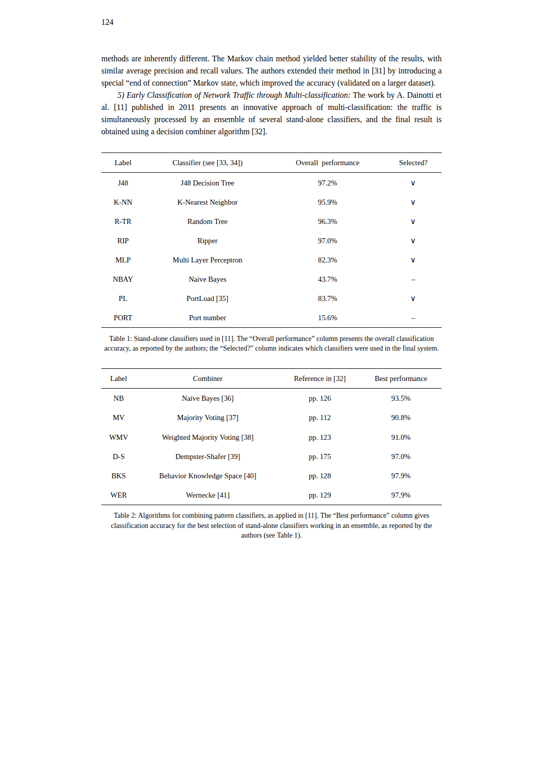124
methods are inherently different. The Markov chain method yielded better stability of the results, with similar average precision and recall values. The authors extended their method in [31] by introducing a special “end of connection” Markov state, which improved the accuracy (validated on a larger dataset).
5) Early Classification of Network Traffic through Multi-classification: The work by A. Dainotti et al. [11] published in 2011 presents an innovative approach of multi-classification: the traffic is simultaneously processed by an ensemble of several stand-alone classifiers, and the final result is obtained using a decision combiner algorithm [32].
Table 1: Stand-alone classifiers used in [11]. The “Overall performance” column presents the overall classification accuracy, as reported by the authors; the “Selected?” column indicates which classifiers were used in the final system.
| Label | Classifier (see [33, 34]) | Overall performance | Selected? |
| --- | --- | --- | --- |
| J48 | J48 Decision Tree | 97.2% | ∨ |
| K-NN | K-Nearest Neighbor | 95.9% | ∨ |
| R-TR | Random Tree | 96.3% | ∨ |
| RIP | Ripper | 97.0% | ∨ |
| MLP | Multi Layer Perceptron | 82.3% | ∨ |
| NBAY | Naive Bayes | 43.7% | – |
| PL | PortLoad [35] | 83.7% | ∨ |
| PORT | Port number | 15.6% | – |
Table 2: Algorithms for combining pattern classifiers, as applied in [11]. The “Best performance” column gives classification accuracy for the best selection of stand-alone classifiers working in an ensemble, as reported by the authors (see Table 1).
| Label | Combiner | Reference in [32] | Best performance |
| --- | --- | --- | --- |
| NB | Naive Bayes [36] | pp. 126 | 93.5% |
| MV | Majority Voting [37] | pp. 112 | 90.8% |
| WMV | Weighted Majority Voting [38] | pp. 123 | 91.0% |
| D-S | Dempster-Shafer [39] | pp. 175 | 97.0% |
| BKS | Behavior Knowledge Space [40] | pp. 128 | 97.9% |
| WER | Wernecke [41] | pp. 129 | 97.9% |